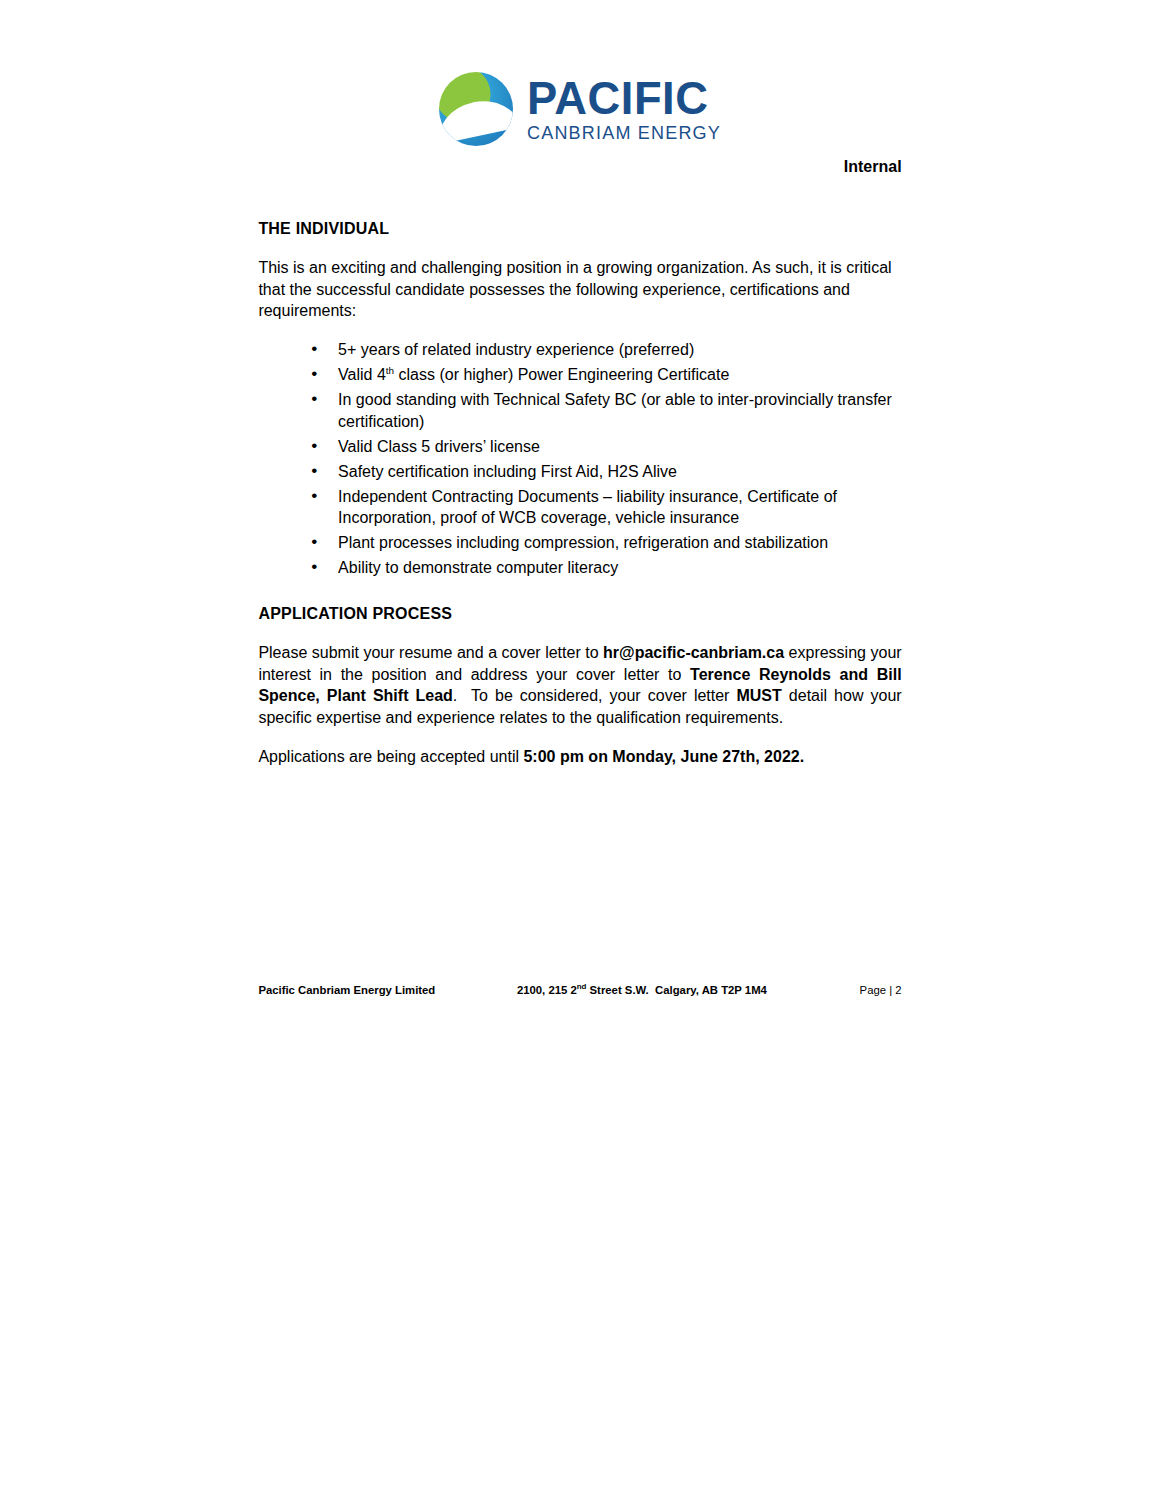PACIFIC
CANBRIAM ENERGY
Internal
THE INDIVIDUAL
This is an exciting and challenging position in a growing organization. As such, it is critical that the successful candidate possesses the following experience, certifications and requirements:
5+ years of related industry experience (preferred)
Valid 4th class (or higher) Power Engineering Certificate
In good standing with Technical Safety BC (or able to inter-provincially transfer certification)
Valid Class 5 drivers’ license
Safety certification including First Aid, H2S Alive
Independent Contracting Documents – liability insurance, Certificate of Incorporation, proof of WCB coverage, vehicle insurance
Plant processes including compression, refrigeration and stabilization
Ability to demonstrate computer literacy
APPLICATION PROCESS
Please submit your resume and a cover letter to hr@pacific-canbriam.ca expressing your interest in the position and address your cover letter to Terence Reynolds and Bill Spence, Plant Shift Lead. To be considered, your cover letter MUST detail how your specific expertise and experience relates to the qualification requirements.
Applications are being accepted until 5:00 pm on Monday, June 27th, 2022.
Pacific Canbriam Energy Limited 2100, 215 2nd Street S.W. Calgary, AB T2P 1M4 Page | 2